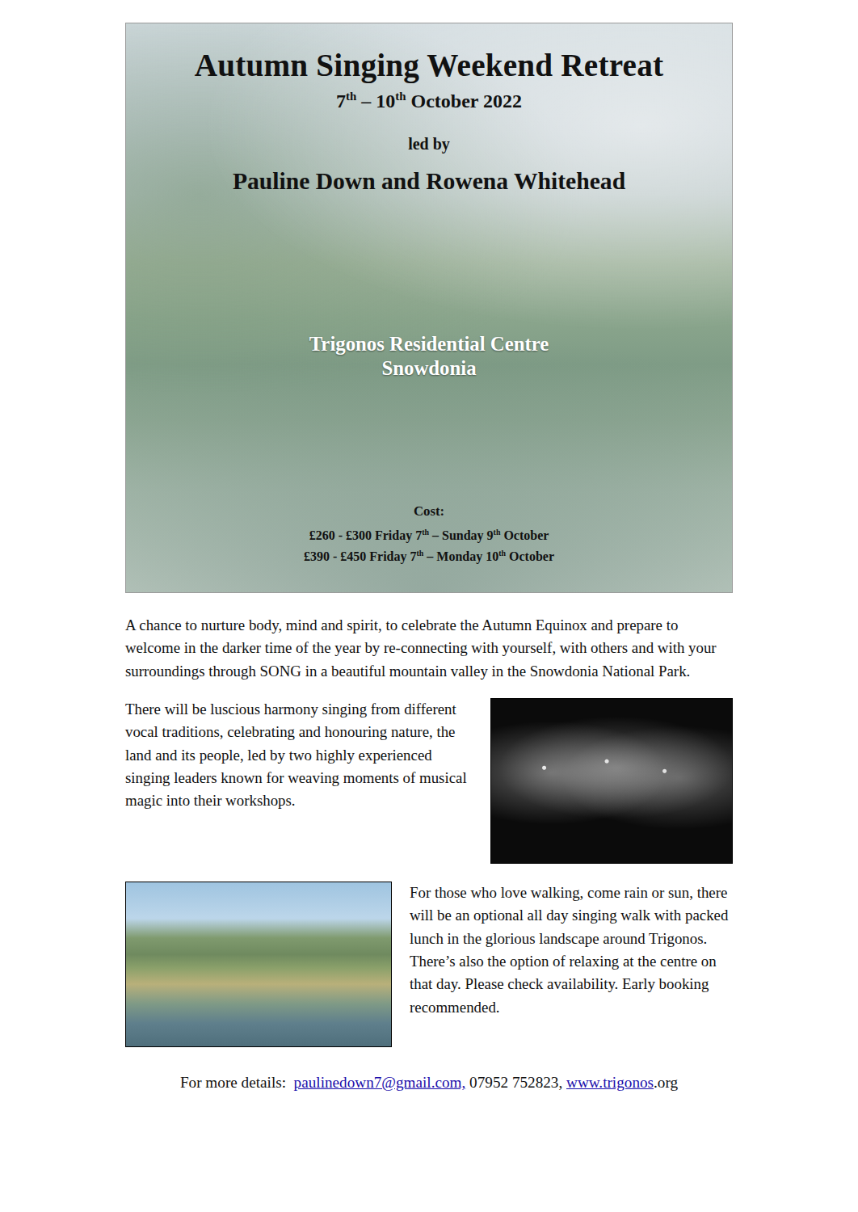Autumn Singing Weekend Retreat
7th – 10th October 2022
led by
Pauline Down and Rowena Whitehead
Trigonos Residential Centre
Snowdonia
Cost:
£260 - £300 Friday 7th – Sunday 9th October
£390 - £450 Friday 7th – Monday 10th October
A chance to nurture body, mind and spirit, to celebrate the Autumn Equinox and prepare to welcome in the darker time of the year by re-connecting with yourself, with others and with your surroundings through SONG in a beautiful mountain valley in the Snowdonia National Park.
There will be luscious harmony singing from different vocal traditions, celebrating and honouring nature, the land and its people, led by two highly experienced singing leaders known for weaving moments of musical magic into their workshops.
For those who love walking, come rain or sun, there will be an optional all day singing walk with packed lunch in the glorious landscape around Trigonos. There’s also the option of relaxing at the centre on that day. Please check availability. Early booking recommended.
For more details: paulinedown7@gmail.com, 07952 752823, www.trigonos.org